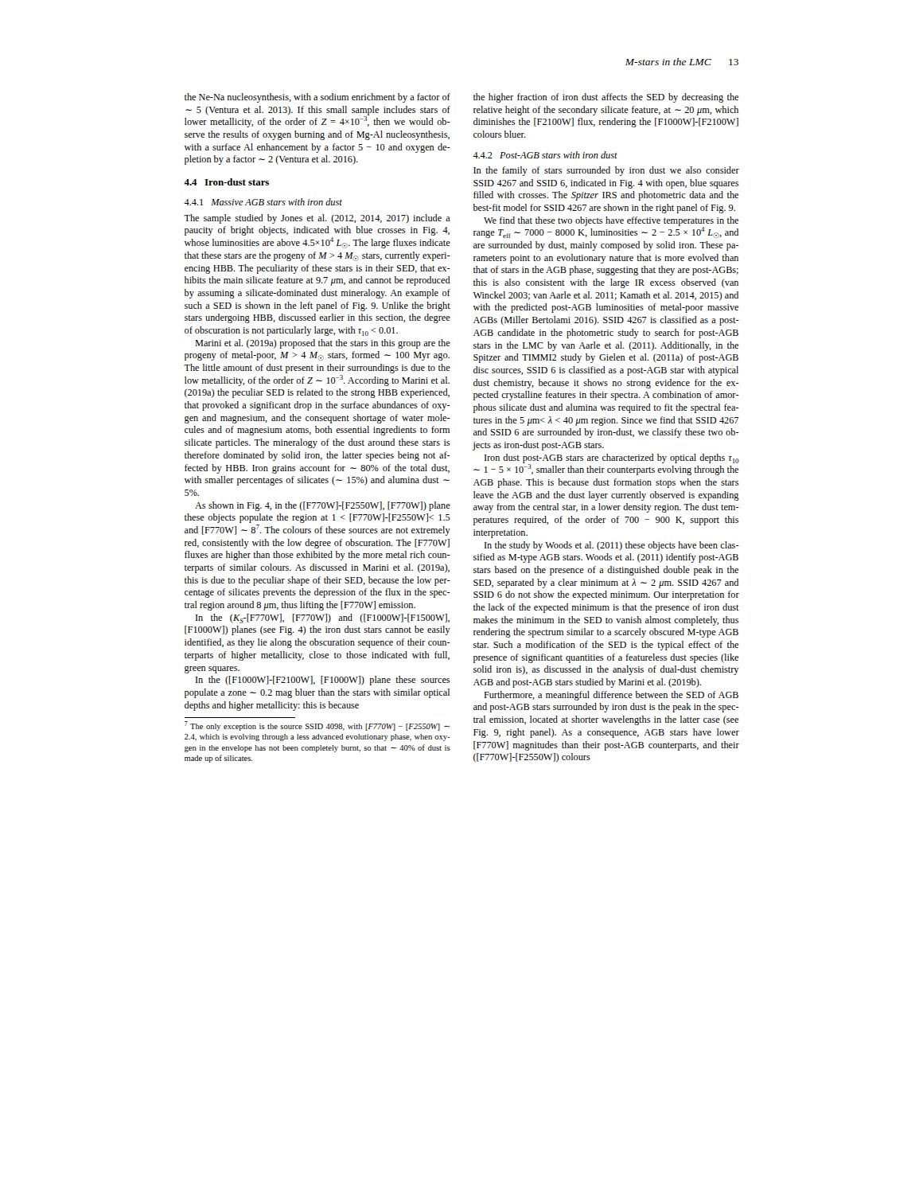M-stars in the LMC13
the Ne-Na nucleosynthesis, with a sodium enrichment by a factor of ∼ 5 (Ventura et al. 2013). If this small sample includes stars of lower metallicity, of the order of Z = 4×10−3, then we would observe the results of oxygen burning and of Mg-Al nucleosynthesis, with a surface Al enhancement by a factor 5 − 10 and oxygen depletion by a factor ∼ 2 (Ventura et al. 2016).
4.4 Iron-dust stars
4.4.1 Massive AGB stars with iron dust
The sample studied by Jones et al. (2012, 2014, 2017) include a paucity of bright objects, indicated with blue crosses in Fig. 4, whose luminosities are above 4.5×104 L☉. The large fluxes indicate that these stars are the progeny of M > 4 M☉ stars, currently experiencing HBB. The peculiarity of these stars is in their SED, that exhibits the main silicate feature at 9.7 μm, and cannot be reproduced by assuming a silicate-dominated dust mineralogy. An example of such a SED is shown in the left panel of Fig. 9. Unlike the bright stars undergoing HBB, discussed earlier in this section, the degree of obscuration is not particularly large, with τ10 < 0.01.
Marini et al. (2019a) proposed that the stars in this group are the progeny of metal-poor, M > 4 M☉ stars, formed ∼ 100 Myr ago. The little amount of dust present in their surroundings is due to the low metallicity, of the order of Z ∼ 10−3. According to Marini et al. (2019a) the peculiar SED is related to the strong HBB experienced, that provoked a significant drop in the surface abundances of oxygen and magnesium, and the consequent shortage of water molecules and of magnesium atoms, both essential ingredients to form silicate particles. The mineralogy of the dust around these stars is therefore dominated by solid iron, the latter species being not affected by HBB. Iron grains account for ∼ 80% of the total dust, with smaller percentages of silicates (∼ 15%) and alumina dust ∼ 5%.
As shown in Fig. 4, in the ([F770W]-[F2550W], [F770W]) plane these objects populate the region at 1 < [F770W]-[F2550W]< 1.5 and [F770W] ∼ 87. The colours of these sources are not extremely red, consistently with the low degree of obscuration. The [F770W] fluxes are higher than those exhibited by the more metal rich counterparts of similar colours. As discussed in Marini et al. (2019a), this is due to the peculiar shape of their SED, because the low percentage of silicates prevents the depression of the flux in the spectral region around 8 μm, thus lifting the [F770W] emission.
In the (KS-[F770W], [F770W]) and ([F1000W]-[F1500W], [F1000W]) planes (see Fig. 4) the iron dust stars cannot be easily identified, as they lie along the obscuration sequence of their counterparts of higher metallicity, close to those indicated with full, green squares.
In the ([F1000W]-[F2100W], [F1000W]) plane these sources populate a zone ∼ 0.2 mag bluer than the stars with similar optical depths and higher metallicity: this is because
7 The only exception is the source SSID 4098, with [F770W] − [F2550W] ∼ 2.4, which is evolving through a less advanced evolutionary phase, when oxygen in the envelope has not been completely burnt, so that ∼ 40% of dust is made up of silicates.
the higher fraction of iron dust affects the SED by decreasing the relative height of the secondary silicate feature, at ∼ 20 μm, which diminishes the [F2100W] flux, rendering the [F1000W]-[F2100W] colours bluer.
4.4.2 Post-AGB stars with iron dust
In the family of stars surrounded by iron dust we also consider SSID 4267 and SSID 6, indicated in Fig. 4 with open, blue squares filled with crosses. The Spitzer IRS and photometric data and the best-fit model for SSID 4267 are shown in the right panel of Fig. 9.
We find that these two objects have effective temperatures in the range Teff ∼ 7000 − 8000 K, luminosities ∼ 2 − 2.5 × 104 L☉, and are surrounded by dust, mainly composed by solid iron. These parameters point to an evolutionary nature that is more evolved than that of stars in the AGB phase, suggesting that they are post-AGBs; this is also consistent with the large IR excess observed (van Winckel 2003; van Aarle et al. 2011; Kamath et al. 2014, 2015) and with the predicted post-AGB luminosities of metal-poor massive AGBs (Miller Bertolami 2016). SSID 4267 is classified as a post-AGB candidate in the photometric study to search for post-AGB stars in the LMC by van Aarle et al. (2011). Additionally, in the Spitzer and TIMMI2 study by Gielen et al. (2011a) of post-AGB disc sources, SSID 6 is classified as a post-AGB star with atypical dust chemistry, because it shows no strong evidence for the expected crystalline features in their spectra. A combination of amorphous silicate dust and alumina was required to fit the spectral features in the 5 μm< λ < 40 μm region. Since we find that SSID 4267 and SSID 6 are surrounded by iron-dust, we classify these two objects as iron-dust post-AGB stars.
Iron dust post-AGB stars are characterized by optical depths τ10 ∼ 1 − 5 × 10−3, smaller than their counterparts evolving through the AGB phase. This is because dust formation stops when the stars leave the AGB and the dust layer currently observed is expanding away from the central star, in a lower density region. The dust temperatures required, of the order of 700 − 900 K, support this interpretation.
In the study by Woods et al. (2011) these objects have been classified as M-type AGB stars. Woods et al. (2011) identify post-AGB stars based on the presence of a distinguished double peak in the SED, separated by a clear minimum at λ ∼ 2 μm. SSID 4267 and SSID 6 do not show the expected minimum. Our interpretation for the lack of the expected minimum is that the presence of iron dust makes the minimum in the SED to vanish almost completely, thus rendering the spectrum similar to a scarcely obscured M-type AGB star. Such a modification of the SED is the typical effect of the presence of significant quantities of a featureless dust species (like solid iron is), as discussed in the analysis of dual-dust chemistry AGB and post-AGB stars studied by Marini et al. (2019b).
Furthermore, a meaningful difference between the SED of AGB and post-AGB stars surrounded by iron dust is the peak in the spectral emission, located at shorter wavelengths in the latter case (see Fig. 9, right panel). As a consequence, AGB stars have lower [F770W] magnitudes than their post-AGB counterparts, and their ([F770W]-[F2550W]) colours